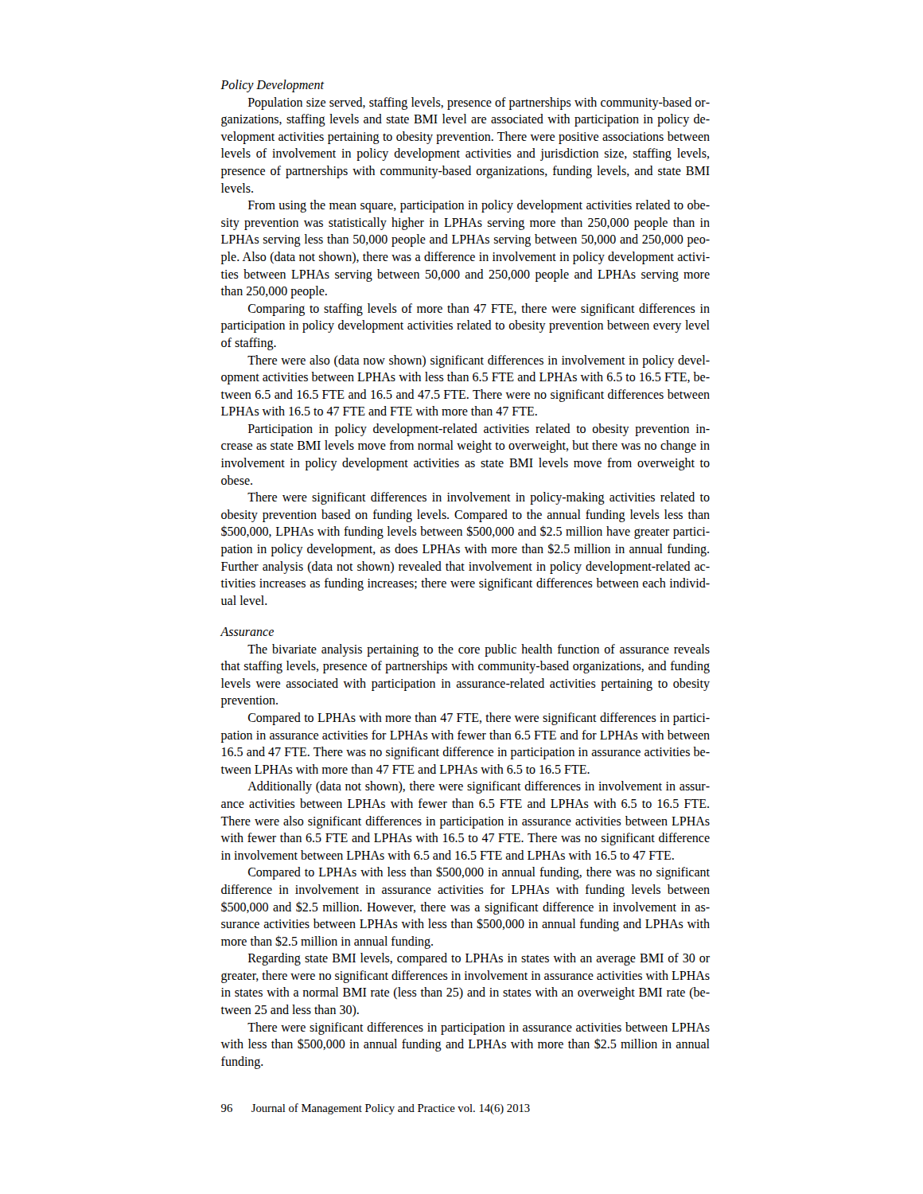Policy Development
Population size served, staffing levels, presence of partnerships with community-based organizations, staffing levels and state BMI level are associated with participation in policy development activities pertaining to obesity prevention. There were positive associations between levels of involvement in policy development activities and jurisdiction size, staffing levels, presence of partnerships with community-based organizations, funding levels, and state BMI levels.
From using the mean square, participation in policy development activities related to obesity prevention was statistically higher in LPHAs serving more than 250,000 people than in LPHAs serving less than 50,000 people and LPHAs serving between 50,000 and 250,000 people. Also (data not shown), there was a difference in involvement in policy development activities between LPHAs serving between 50,000 and 250,000 people and LPHAs serving more than 250,000 people.
Comparing to staffing levels of more than 47 FTE, there were significant differences in participation in policy development activities related to obesity prevention between every level of staffing.
There were also (data now shown) significant differences in involvement in policy development activities between LPHAs with less than 6.5 FTE and LPHAs with 6.5 to 16.5 FTE, between 6.5 and 16.5 FTE and 16.5 and 47.5 FTE. There were no significant differences between LPHAs with 16.5 to 47 FTE and FTE with more than 47 FTE.
Participation in policy development-related activities related to obesity prevention increase as state BMI levels move from normal weight to overweight, but there was no change in involvement in policy development activities as state BMI levels move from overweight to obese.
There were significant differences in involvement in policy-making activities related to obesity prevention based on funding levels. Compared to the annual funding levels less than $500,000, LPHAs with funding levels between $500,000 and $2.5 million have greater participation in policy development, as does LPHAs with more than $2.5 million in annual funding. Further analysis (data not shown) revealed that involvement in policy development-related activities increases as funding increases; there were significant differences between each individual level.
Assurance
The bivariate analysis pertaining to the core public health function of assurance reveals that staffing levels, presence of partnerships with community-based organizations, and funding levels were associated with participation in assurance-related activities pertaining to obesity prevention.
Compared to LPHAs with more than 47 FTE, there were significant differences in participation in assurance activities for LPHAs with fewer than 6.5 FTE and for LPHAs with between 16.5 and 47 FTE. There was no significant difference in participation in assurance activities between LPHAs with more than 47 FTE and LPHAs with 6.5 to 16.5 FTE.
Additionally (data not shown), there were significant differences in involvement in assurance activities between LPHAs with fewer than 6.5 FTE and LPHAs with 6.5 to 16.5 FTE. There were also significant differences in participation in assurance activities between LPHAs with fewer than 6.5 FTE and LPHAs with 16.5 to 47 FTE. There was no significant difference in involvement between LPHAs with 6.5 and 16.5 FTE and LPHAs with 16.5 to 47 FTE.
Compared to LPHAs with less than $500,000 in annual funding, there was no significant difference in involvement in assurance activities for LPHAs with funding levels between $500,000 and $2.5 million. However, there was a significant difference in involvement in assurance activities between LPHAs with less than $500,000 in annual funding and LPHAs with more than $2.5 million in annual funding.
Regarding state BMI levels, compared to LPHAs in states with an average BMI of 30 or greater, there were no significant differences in involvement in assurance activities with LPHAs in states with a normal BMI rate (less than 25) and in states with an overweight BMI rate (between 25 and less than 30).
There were significant differences in participation in assurance activities between LPHAs with less than $500,000 in annual funding and LPHAs with more than $2.5 million in annual funding.
96 Journal of Management Policy and Practice vol. 14(6) 2013